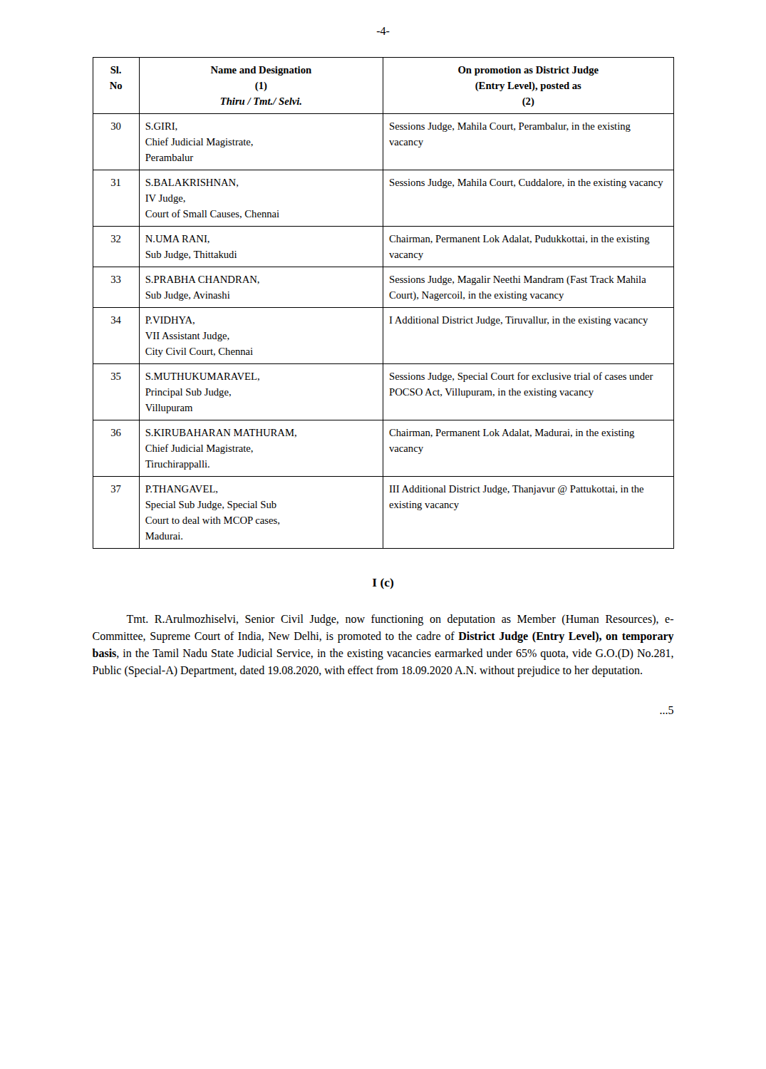-4-
| Sl. No | Name and Designation (1) Thiru / Tmt./ Selvi. | On promotion as District Judge (Entry Level), posted as (2) |
| --- | --- | --- |
| 30 | S.GIRI, Chief Judicial Magistrate, Perambalur | Sessions Judge, Mahila Court, Perambalur, in the existing vacancy |
| 31 | S.BALAKRISHNAN, IV Judge, Court of Small Causes, Chennai | Sessions Judge, Mahila Court, Cuddalore, in the existing vacancy |
| 32 | N.UMA RANI, Sub Judge, Thittakudi | Chairman, Permanent Lok Adalat, Pudukkottai, in the existing vacancy |
| 33 | S.PRABHA CHANDRAN, Sub Judge, Avinashi | Sessions Judge, Magalir Neethi Mandram (Fast Track Mahila Court), Nagercoil, in the existing vacancy |
| 34 | P.VIDHYA, VII Assistant Judge, City Civil Court, Chennai | I Additional District Judge, Tiruvallur, in the existing vacancy |
| 35 | S.MUTHUKUMARAVEL, Principal Sub Judge, Villupuram | Sessions Judge, Special Court for exclusive trial of cases under POCSO Act, Villupuram, in the existing vacancy |
| 36 | S.KIRUBAHARAN MATHURAM, Chief Judicial Magistrate, Tiruchirappalli. | Chairman, Permanent Lok Adalat, Madurai, in the existing vacancy |
| 37 | P.THANGAVEL, Special Sub Judge, Special Sub Court to deal with MCOP cases, Madurai. | III Additional District Judge, Thanjavur @ Pattukottai, in the existing vacancy |
I (c)
Tmt. R.Arulmozhiselvi, Senior Civil Judge, now functioning on deputation as Member (Human Resources), e-Committee, Supreme Court of India, New Delhi, is promoted to the cadre of District Judge (Entry Level), on temporary basis, in the Tamil Nadu State Judicial Service, in the existing vacancies earmarked under 65% quota, vide G.O.(D) No.281, Public (Special-A) Department, dated 19.08.2020, with effect from 18.09.2020 A.N. without prejudice to her deputation.
...5